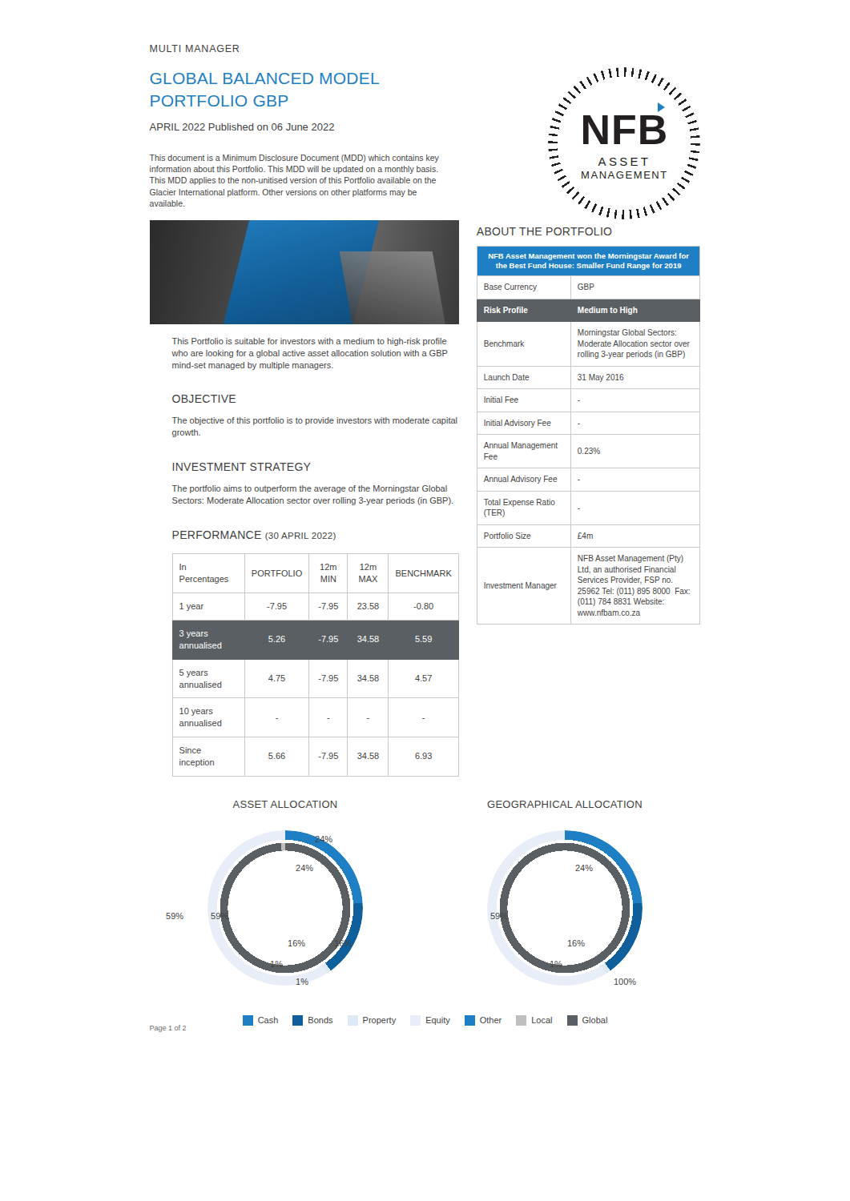MULTI MANAGER
GLOBAL BALANCED MODEL PORTFOLIO GBP
APRIL 2022 Published on 06 June 2022
This document is a Minimum Disclosure Document (MDD) which contains key information about this Portfolio. This MDD will be updated on a monthly basis. This MDD applies to the non-unitised version of this Portfolio available on the Glacier International platform. Other versions on other platforms may be available.
This Portfolio is suitable for investors with a medium to high-risk profile who are looking for a global active asset allocation solution with a GBP mind-set managed by multiple managers.
OBJECTIVE
The objective of this portfolio is to provide investors with moderate capital growth.
INVESTMENT STRATEGY
The portfolio aims to outperform the average of the Morningstar Global Sectors: Moderate Allocation sector over rolling 3-year periods (in GBP).
PERFORMANCE (30 APRIL 2022)
| In Percentages | PORTFOLIO | 12m MIN | 12m MAX | BENCHMARK |
| --- | --- | --- | --- | --- |
| 1 year | -7.95 | -7.95 | 23.58 | -0.80 |
| 3 years annualised | 5.26 | -7.95 | 34.58 | 5.59 |
| 5 years annualised | 4.75 | -7.95 | 34.58 | 4.57 |
| 10 years annualised | - | - | - | - |
| Since inception | 5.66 | -7.95 | 34.58 | 6.93 |
NFB
ASSET
MANAGEMENT
ABOUT THE PORTFOLIO
| NFB Asset Management won the Morningstar Award for the Best Fund House: Smaller Fund Range for 2019 |
| Base Currency | GBP |
| Risk Profile | Medium to High |
| Benchmark | Morningstar Global Sectors: Moderate Allocation sector over rolling 3-year periods (in GBP) |
| Launch Date | 31 May 2016 |
| Initial Fee | - |
| Initial Advisory Fee | - |
| Annual Management Fee | 0.23% |
| Annual Advisory Fee | - |
| Total Expense Ratio (TER) | - |
| Portfolio Size | £4m |
| Investment Manager | NFB Asset Management (Pty) Ltd, an authorised Financial Services Provider, FSP no. 25962 Tel: (011) 895 8000 Fax: (011) 784 8831 Website: www.nfbam.co.za |
ASSET ALLOCATION
24% 24% 59% 59% 16% 16% 1% 1%
GEOGRAPHICAL ALLOCATION
24% 59% 16% 1% 100%
Cash Bonds Property Equity Other Local Global
Page 1 of 2